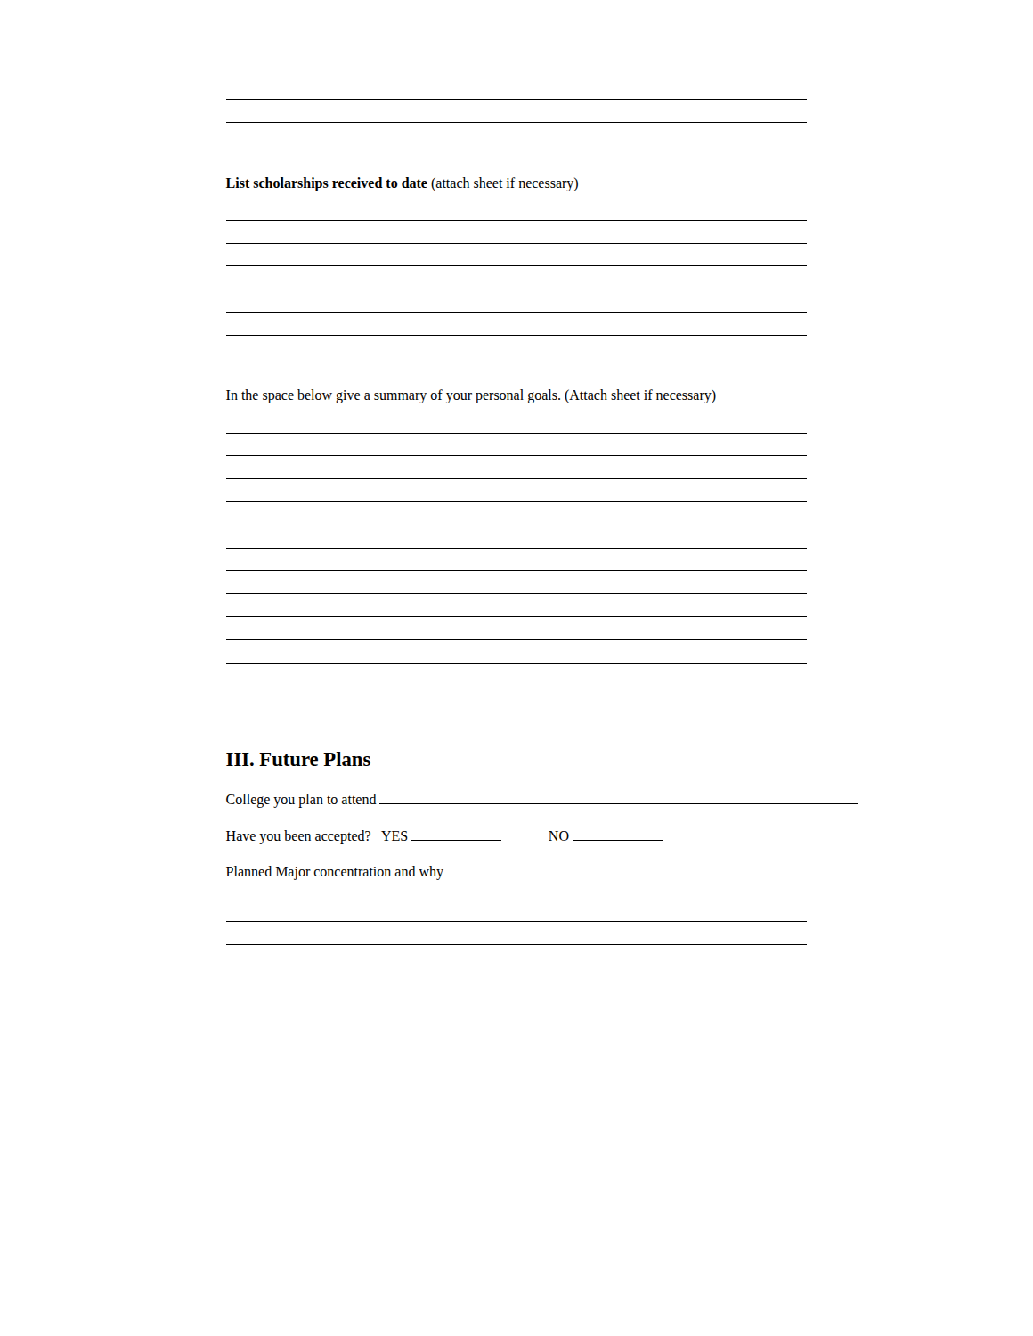List scholarships received to date (attach sheet if necessary)
In the space below give a summary of your personal goals. (Attach sheet if necessary)
III. Future Plans
College you plan to attend
Have you been accepted? YES NO
Planned Major concentration and why